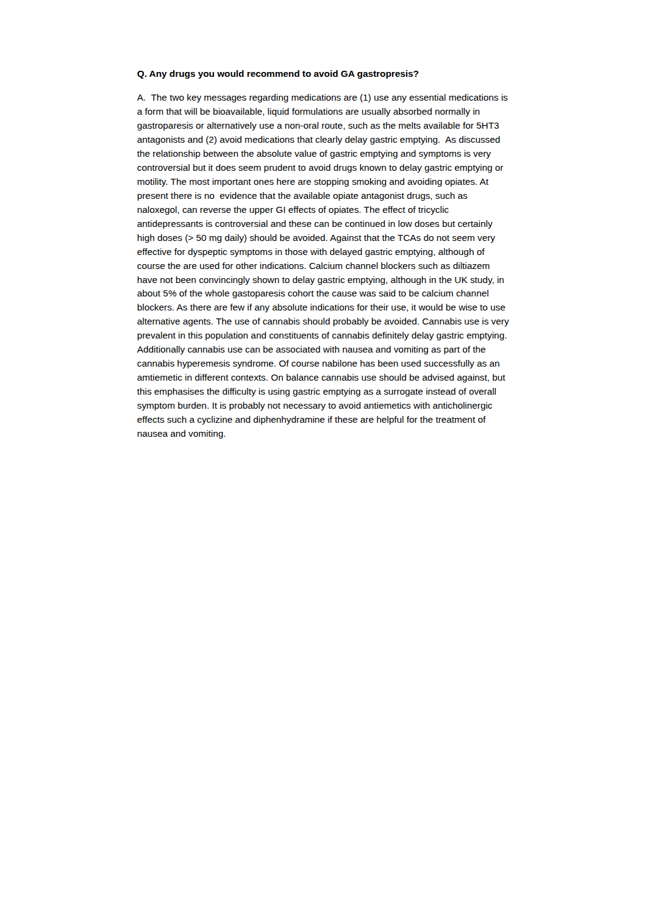Q. Any drugs you would recommend to avoid GA gastropresis?
A. The two key messages regarding medications are (1) use any essential medications is a form that will be bioavailable, liquid formulations are usually absorbed normally in gastroparesis or alternatively use a non-oral route, such as the melts available for 5HT3 antagonists and (2) avoid medications that clearly delay gastric emptying. As discussed the relationship between the absolute value of gastric emptying and symptoms is very controversial but it does seem prudent to avoid drugs known to delay gastric emptying or motility. The most important ones here are stopping smoking and avoiding opiates. At present there is no evidence that the available opiate antagonist drugs, such as naloxegol, can reverse the upper GI effects of opiates. The effect of tricyclic antidepressants is controversial and these can be continued in low doses but certainly high doses (> 50 mg daily) should be avoided. Against that the TCAs do not seem very effective for dyspeptic symptoms in those with delayed gastric emptying, although of course the are used for other indications. Calcium channel blockers such as diltiazem have not been convincingly shown to delay gastric emptying, although in the UK study, in about 5% of the whole gastoparesis cohort the cause was said to be calcium channel blockers. As there are few if any absolute indications for their use, it would be wise to use alternative agents. The use of cannabis should probably be avoided. Cannabis use is very prevalent in this population and constituents of cannabis definitely delay gastric emptying. Additionally cannabis use can be associated with nausea and vomiting as part of the cannabis hyperemesis syndrome. Of course nabilone has been used successfully as an amtiemetic in different contexts. On balance cannabis use should be advised against, but this emphasises the difficulty is using gastric emptying as a surrogate instead of overall symptom burden. It is probably not necessary to avoid antiemetics with anticholinergic effects such a cyclizine and diphenhydramine if these are helpful for the treatment of nausea and vomiting.